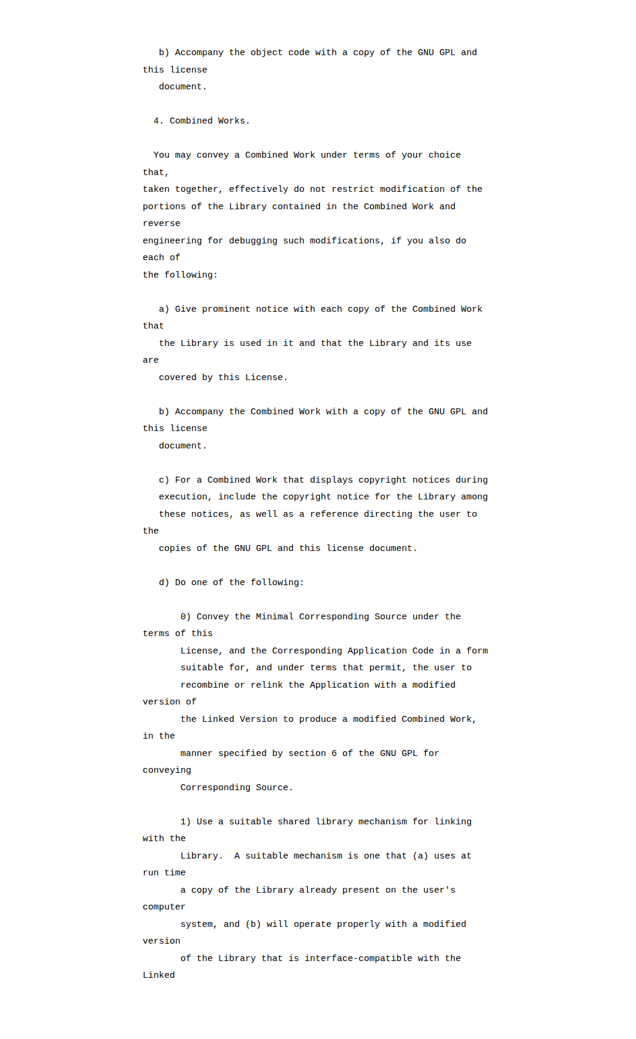b) Accompany the object code with a copy of the GNU GPL and this license
   document.

  4. Combined Works.

  You may convey a Combined Work under terms of your choice that,
taken together, effectively do not restrict modification of the
portions of the Library contained in the Combined Work and reverse
engineering for debugging such modifications, if you also do each of
the following:

   a) Give prominent notice with each copy of the Combined Work that
   the Library is used in it and that the Library and its use are
   covered by this License.

   b) Accompany the Combined Work with a copy of the GNU GPL and this license
   document.

   c) For a Combined Work that displays copyright notices during
   execution, include the copyright notice for the Library among
   these notices, as well as a reference directing the user to the
   copies of the GNU GPL and this license document.

   d) Do one of the following:

       0) Convey the Minimal Corresponding Source under the terms of this
       License, and the Corresponding Application Code in a form
       suitable for, and under terms that permit, the user to
       recombine or relink the Application with a modified version of
       the Linked Version to produce a modified Combined Work, in the
       manner specified by section 6 of the GNU GPL for conveying
       Corresponding Source.

       1) Use a suitable shared library mechanism for linking with the
       Library.  A suitable mechanism is one that (a) uses at run time
       a copy of the Library already present on the user's computer
       system, and (b) will operate properly with a modified version
       of the Library that is interface-compatible with the Linked